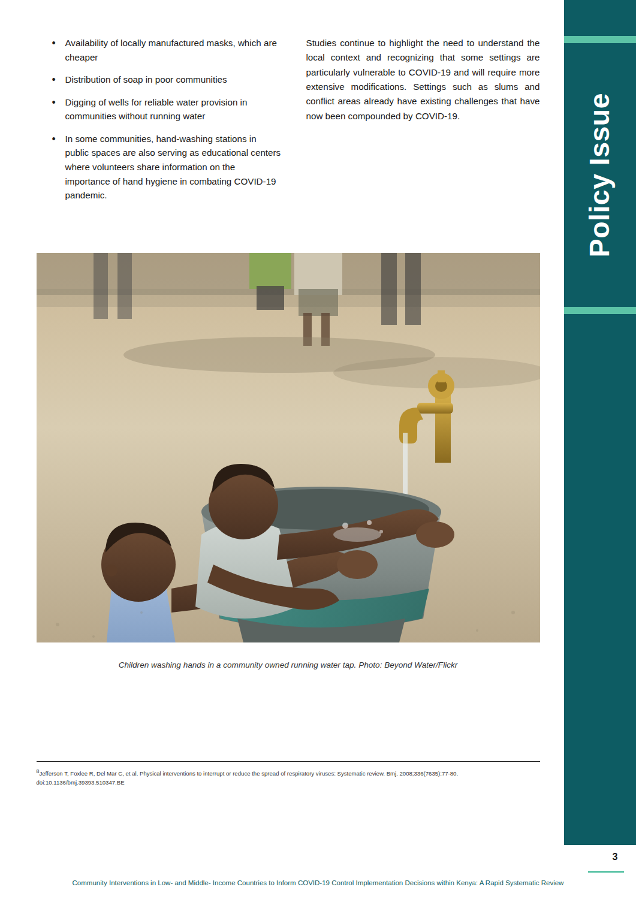Policy Issue
Availability of locally manufactured masks, which are cheaper
Distribution of soap in poor communities
Digging of wells for reliable water provision in communities without running water
In some communities, hand-washing stations in public spaces are also serving as educational centers where volunteers share information on the importance of hand hygiene in combating COVID-19 pandemic.
Studies continue to highlight the need to understand the local context and recognizing that some settings are particularly vulnerable to COVID-19 and will require more extensive modifications. Settings such as slums and conflict areas already have existing challenges that have now been compounded by COVID-19.
Children washing hands in a community owned running water tap. Photo: Beyond Water/Flickr
8Jefferson T, Foxlee R, Del Mar C, et al. Physical interventions to interrupt or reduce the spread of respiratory viruses: Systematic review. Bmj. 2008;336(7635):77-80. doi:10.1136/bmj.39393.510347.BE
3
Community Interventions in Low- and Middle- Income Countries to Inform COVID-19 Control Implementation Decisions within Kenya: A Rapid Systematic Review